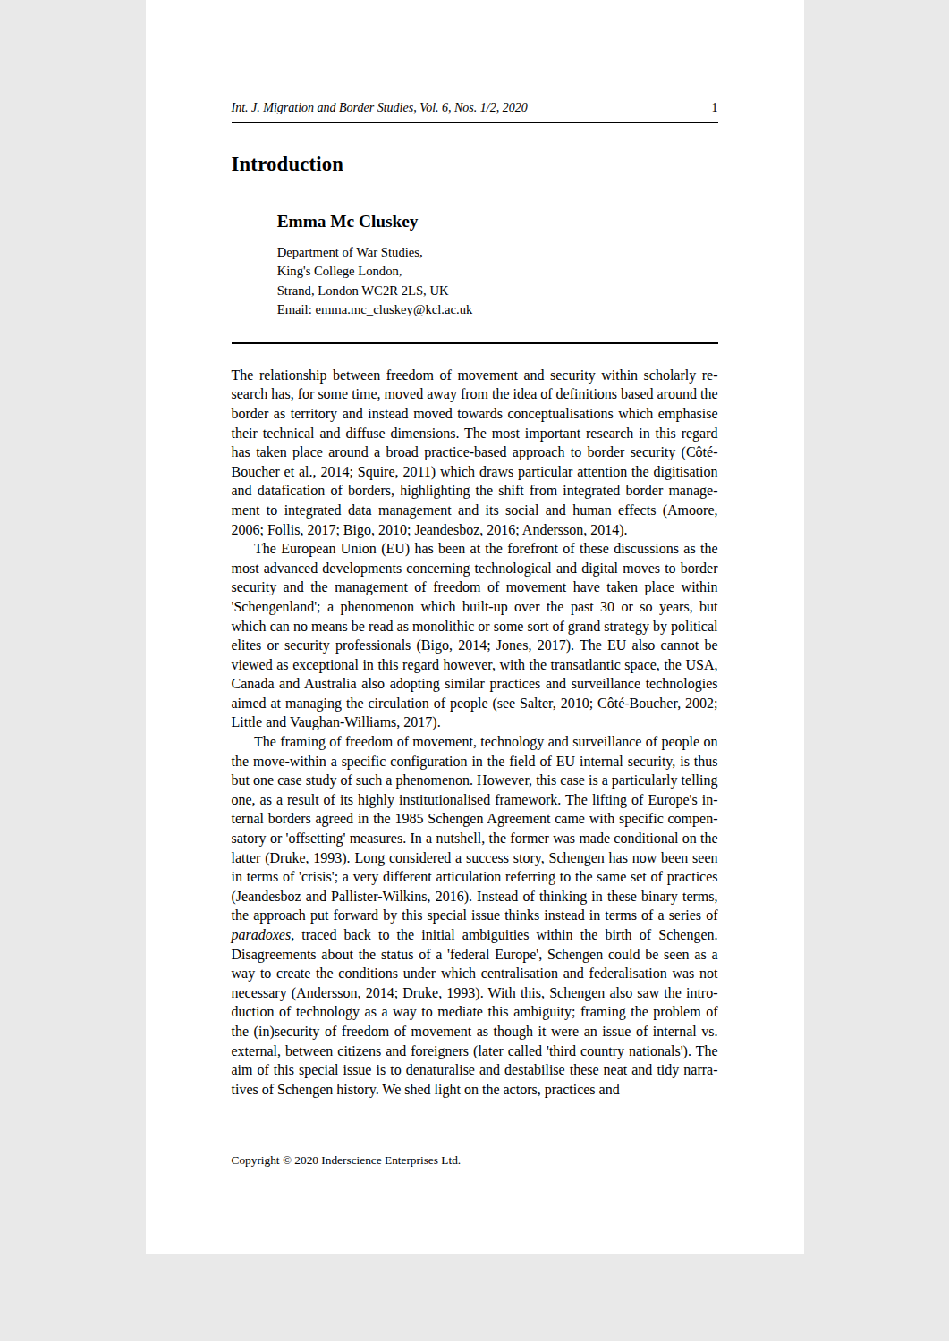Int. J. Migration and Border Studies, Vol. 6, Nos. 1/2, 2020 1
Introduction
Emma Mc Cluskey
Department of War Studies,
King's College London,
Strand, London WC2R 2LS, UK
Email: emma.mc_cluskey@kcl.ac.uk
The relationship between freedom of movement and security within scholarly research has, for some time, moved away from the idea of definitions based around the border as territory and instead moved towards conceptualisations which emphasise their technical and diffuse dimensions. The most important research in this regard has taken place around a broad practice-based approach to border security (Côté-Boucher et al., 2014; Squire, 2011) which draws particular attention the digitisation and datafication of borders, highlighting the shift from integrated border management to integrated data management and its social and human effects (Amoore, 2006; Follis, 2017; Bigo, 2010; Jeandesboz, 2016; Andersson, 2014).
The European Union (EU) has been at the forefront of these discussions as the most advanced developments concerning technological and digital moves to border security and the management of freedom of movement have taken place within 'Schengenland'; a phenomenon which built-up over the past 30 or so years, but which can no means be read as monolithic or some sort of grand strategy by political elites or security professionals (Bigo, 2014; Jones, 2017). The EU also cannot be viewed as exceptional in this regard however, with the transatlantic space, the USA, Canada and Australia also adopting similar practices and surveillance technologies aimed at managing the circulation of people (see Salter, 2010; Côté-Boucher, 2002; Little and Vaughan-Williams, 2017).
The framing of freedom of movement, technology and surveillance of people on the move-within a specific configuration in the field of EU internal security, is thus but one case study of such a phenomenon. However, this case is a particularly telling one, as a result of its highly institutionalised framework. The lifting of Europe's internal borders agreed in the 1985 Schengen Agreement came with specific compensatory or 'offsetting' measures. In a nutshell, the former was made conditional on the latter (Druke, 1993). Long considered a success story, Schengen has now been seen in terms of 'crisis'; a very different articulation referring to the same set of practices (Jeandesboz and Pallister-Wilkins, 2016). Instead of thinking in these binary terms, the approach put forward by this special issue thinks instead in terms of a series of paradoxes, traced back to the initial ambiguities within the birth of Schengen. Disagreements about the status of a 'federal Europe', Schengen could be seen as a way to create the conditions under which centralisation and federalisation was not necessary (Andersson, 2014; Druke, 1993). With this, Schengen also saw the introduction of technology as a way to mediate this ambiguity; framing the problem of the (in)security of freedom of movement as though it were an issue of internal vs. external, between citizens and foreigners (later called 'third country nationals'). The aim of this special issue is to denaturalise and destabilise these neat and tidy narratives of Schengen history. We shed light on the actors, practices and
Copyright © 2020 Inderscience Enterprises Ltd.